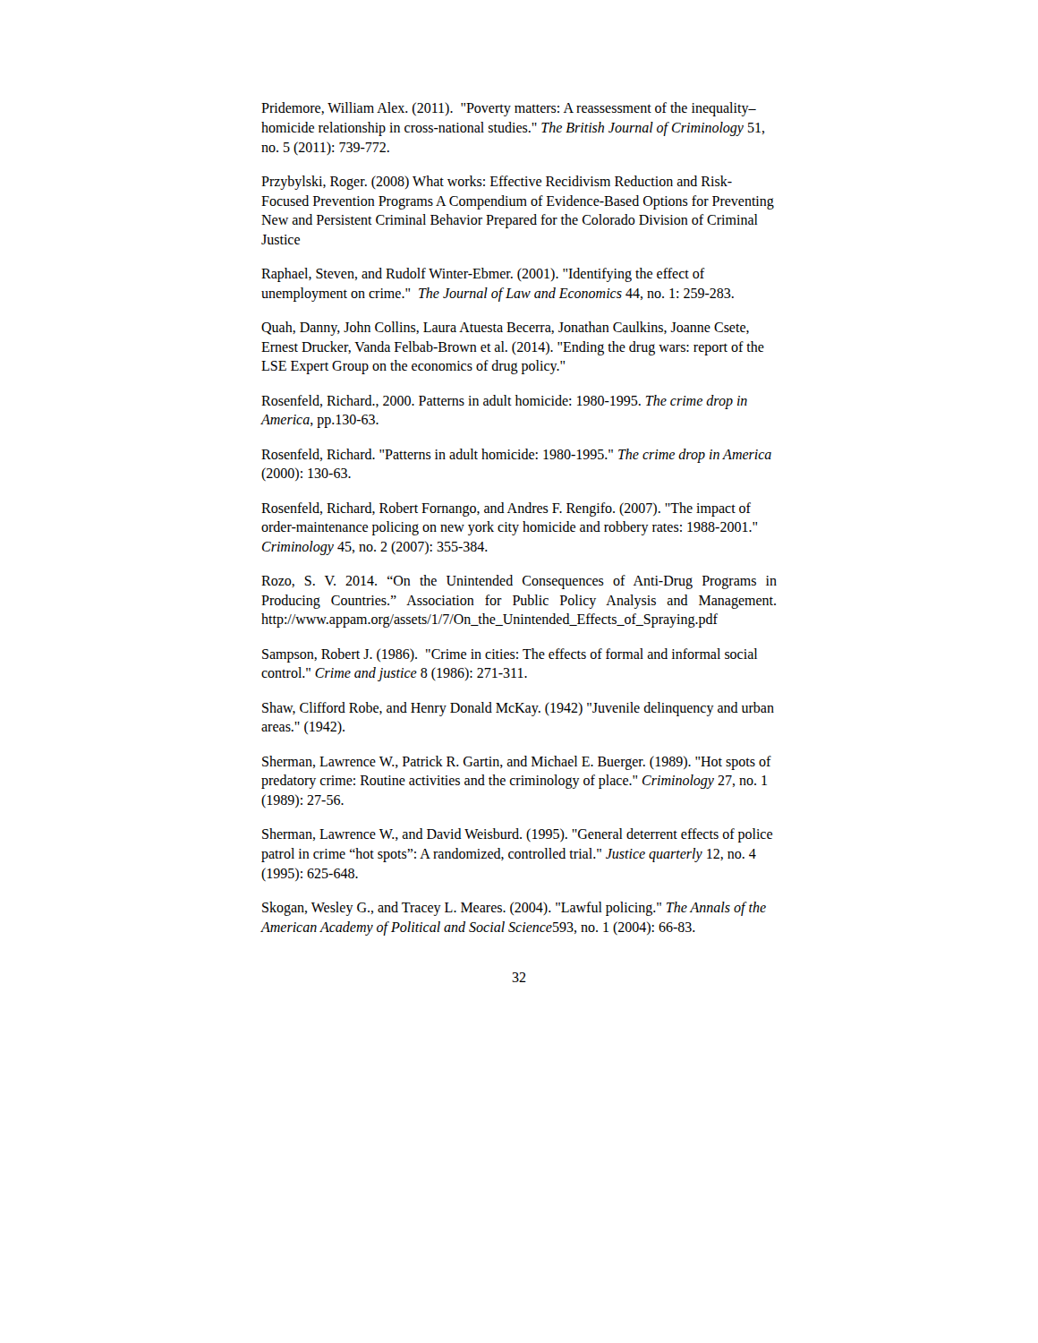Pridemore, William Alex. (2011). "Poverty matters: A reassessment of the inequality–homicide relationship in cross-national studies." The British Journal of Criminology 51, no. 5 (2011): 739-772.
Przybylski, Roger. (2008) What works: Effective Recidivism Reduction and Risk-Focused Prevention Programs A Compendium of Evidence-Based Options for Preventing New and Persistent Criminal Behavior Prepared for the Colorado Division of Criminal Justice
Raphael, Steven, and Rudolf Winter-Ebmer. (2001). "Identifying the effect of unemployment on crime." The Journal of Law and Economics 44, no. 1: 259-283.
Quah, Danny, John Collins, Laura Atuesta Becerra, Jonathan Caulkins, Joanne Csete, Ernest Drucker, Vanda Felbab-Brown et al. (2014). "Ending the drug wars: report of the LSE Expert Group on the economics of drug policy."
Rosenfeld, Richard., 2000. Patterns in adult homicide: 1980-1995. The crime drop in America, pp.130-63.
Rosenfeld, Richard. "Patterns in adult homicide: 1980-1995." The crime drop in America (2000): 130-63.
Rosenfeld, Richard, Robert Fornango, and Andres F. Rengifo. (2007). "The impact of order-maintenance policing on new york city homicide and robbery rates: 1988-2001." Criminology 45, no. 2 (2007): 355-384.
Rozo, S. V. 2014. “On the Unintended Consequences of Anti-Drug Programs in Producing Countries.” Association for Public Policy Analysis and Management. http://www.appam.org/assets/1/7/On_the_Unintended_Effects_of_Spraying.pdf
Sampson, Robert J. (1986). "Crime in cities: The effects of formal and informal social control." Crime and justice 8 (1986): 271-311.
Shaw, Clifford Robe, and Henry Donald McKay. (1942) "Juvenile delinquency and urban areas." (1942).
Sherman, Lawrence W., Patrick R. Gartin, and Michael E. Buerger. (1989). "Hot spots of predatory crime: Routine activities and the criminology of place." Criminology 27, no. 1 (1989): 27-56.
Sherman, Lawrence W., and David Weisburd. (1995). "General deterrent effects of police patrol in crime “hot spots”: A randomized, controlled trial." Justice quarterly 12, no. 4 (1995): 625-648.
Skogan, Wesley G., and Tracey L. Meares. (2004). "Lawful policing." The Annals of the American Academy of Political and Social Science593, no. 1 (2004): 66-83.
32